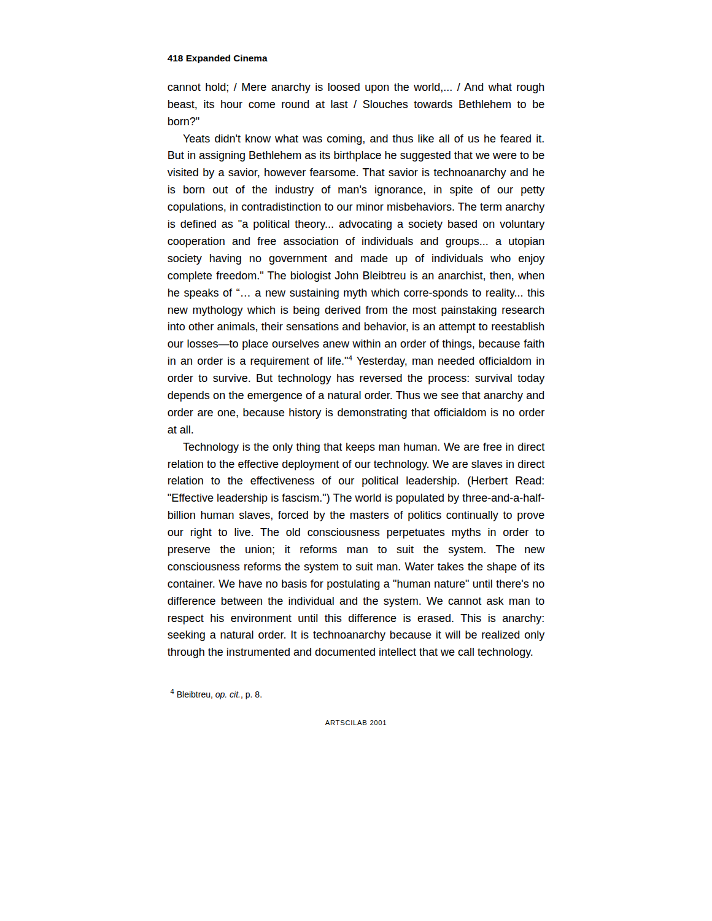418 Expanded Cinema
cannot hold; / Mere anarchy is loosed upon the world,... / And what rough beast, its hour come round at last / Slouches towards Bethlehem to be born?"
Yeats didn't know what was coming, and thus like all of us he feared it. But in assigning Bethlehem as its birthplace he suggested that we were to be visited by a savior, however fearsome. That savior is technoanarchy and he is born out of the industry of man's ignorance, in spite of our petty copulations, in contradistinction to our minor misbehaviors. The term anarchy is defined as "a political theory... advocating a society based on voluntary cooperation and free association of individuals and groups... a utopian society having no government and made up of individuals who enjoy complete freedom." The biologist John Bleibtreu is an anarchist, then, when he speaks of “… a new sustaining myth which corre-sponds to reality... this new mythology which is being derived from the most painstaking research into other animals, their sensations and behavior, is an attempt to reestablish our losses—to place ourselves anew within an order of things, because faith in an order is a requirement of life."4 Yesterday, man needed officialdom in order to survive. But technology has reversed the process: survival today depends on the emergence of a natural order. Thus we see that anarchy and order are one, because history is demonstrating that officialdom is no order at all.
Technology is the only thing that keeps man human. We are free in direct relation to the effective deployment of our technology. We are slaves in direct relation to the effectiveness of our political leadership. (Herbert Read: "Effective leadership is fascism.") The world is populated by three-and-a-half-billion human slaves, forced by the masters of politics continually to prove our right to live. The old consciousness perpetuates myths in order to preserve the union; it reforms man to suit the system. The new consciousness reforms the system to suit man. Water takes the shape of its container. We have no basis for postulating a "human nature" until there's no difference between the individual and the system. We cannot ask man to respect his environment until this difference is erased. This is anarchy: seeking a natural order. It is technoanarchy because it will be realized only through the instrumented and documented intellect that we call technology.
4 Bleibtreu, op. cit., p. 8.
ARTSCILAB 2001